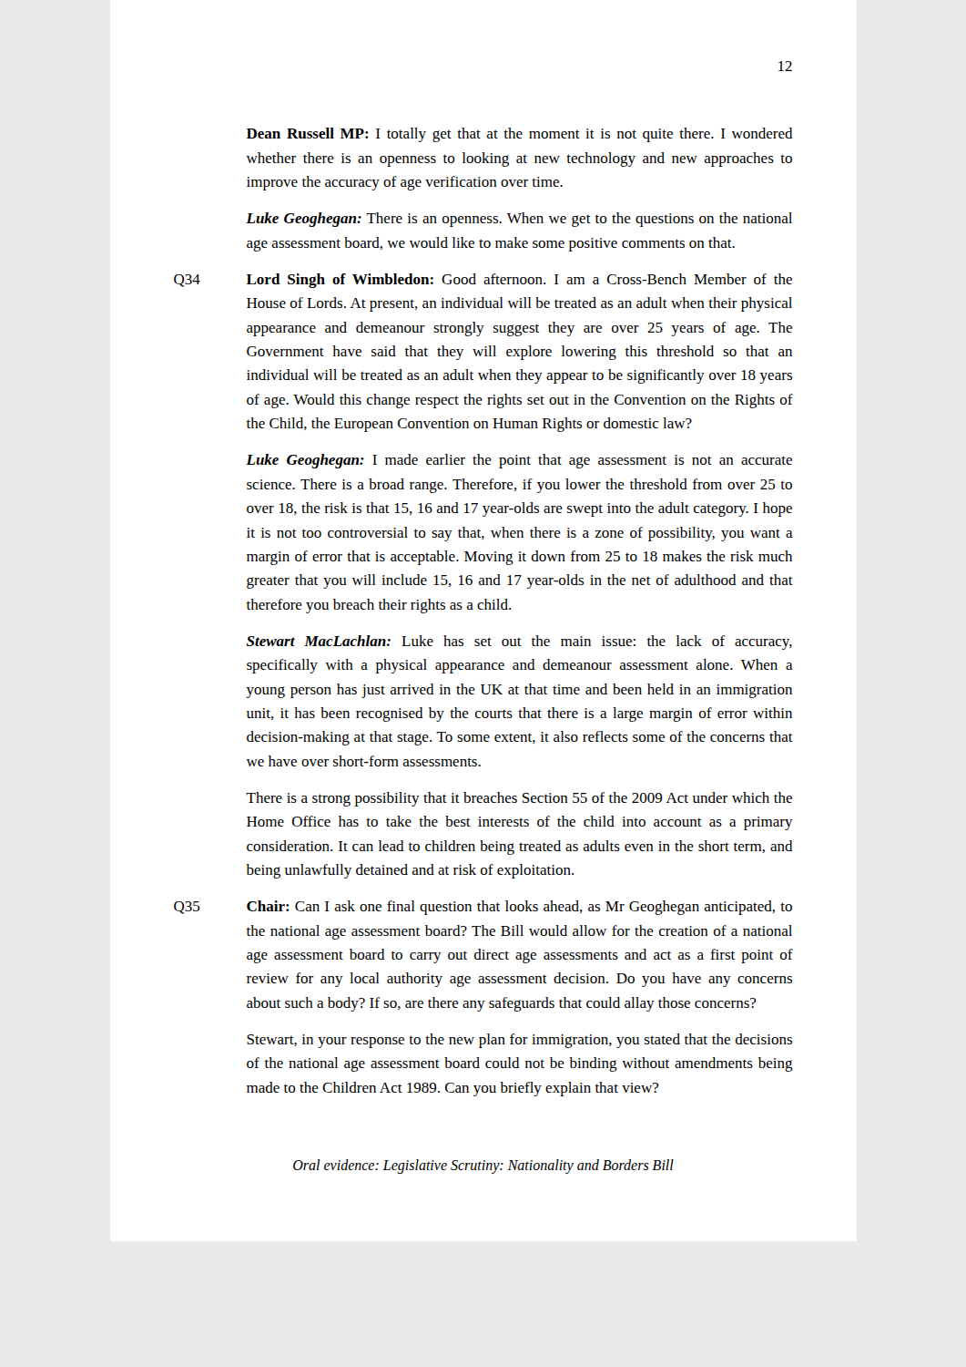12
Dean Russell MP: I totally get that at the moment it is not quite there. I wondered whether there is an openness to looking at new technology and new approaches to improve the accuracy of age verification over time.
Luke Geoghegan: There is an openness. When we get to the questions on the national age assessment board, we would like to make some positive comments on that.
Q34
Lord Singh of Wimbledon: Good afternoon. I am a Cross-Bench Member of the House of Lords. At present, an individual will be treated as an adult when their physical appearance and demeanour strongly suggest they are over 25 years of age. The Government have said that they will explore lowering this threshold so that an individual will be treated as an adult when they appear to be significantly over 18 years of age. Would this change respect the rights set out in the Convention on the Rights of the Child, the European Convention on Human Rights or domestic law?
Luke Geoghegan: I made earlier the point that age assessment is not an accurate science. There is a broad range. Therefore, if you lower the threshold from over 25 to over 18, the risk is that 15, 16 and 17 year-olds are swept into the adult category. I hope it is not too controversial to say that, when there is a zone of possibility, you want a margin of error that is acceptable. Moving it down from 25 to 18 makes the risk much greater that you will include 15, 16 and 17 year-olds in the net of adulthood and that therefore you breach their rights as a child.
Stewart MacLachlan: Luke has set out the main issue: the lack of accuracy, specifically with a physical appearance and demeanour assessment alone. When a young person has just arrived in the UK at that time and been held in an immigration unit, it has been recognised by the courts that there is a large margin of error within decision-making at that stage. To some extent, it also reflects some of the concerns that we have over short-form assessments.
There is a strong possibility that it breaches Section 55 of the 2009 Act under which the Home Office has to take the best interests of the child into account as a primary consideration. It can lead to children being treated as adults even in the short term, and being unlawfully detained and at risk of exploitation.
Q35
Chair: Can I ask one final question that looks ahead, as Mr Geoghegan anticipated, to the national age assessment board? The Bill would allow for the creation of a national age assessment board to carry out direct age assessments and act as a first point of review for any local authority age assessment decision. Do you have any concerns about such a body? If so, are there any safeguards that could allay those concerns?
Stewart, in your response to the new plan for immigration, you stated that the decisions of the national age assessment board could not be binding without amendments being made to the Children Act 1989. Can you briefly explain that view?
Oral evidence: Legislative Scrutiny: Nationality and Borders Bill